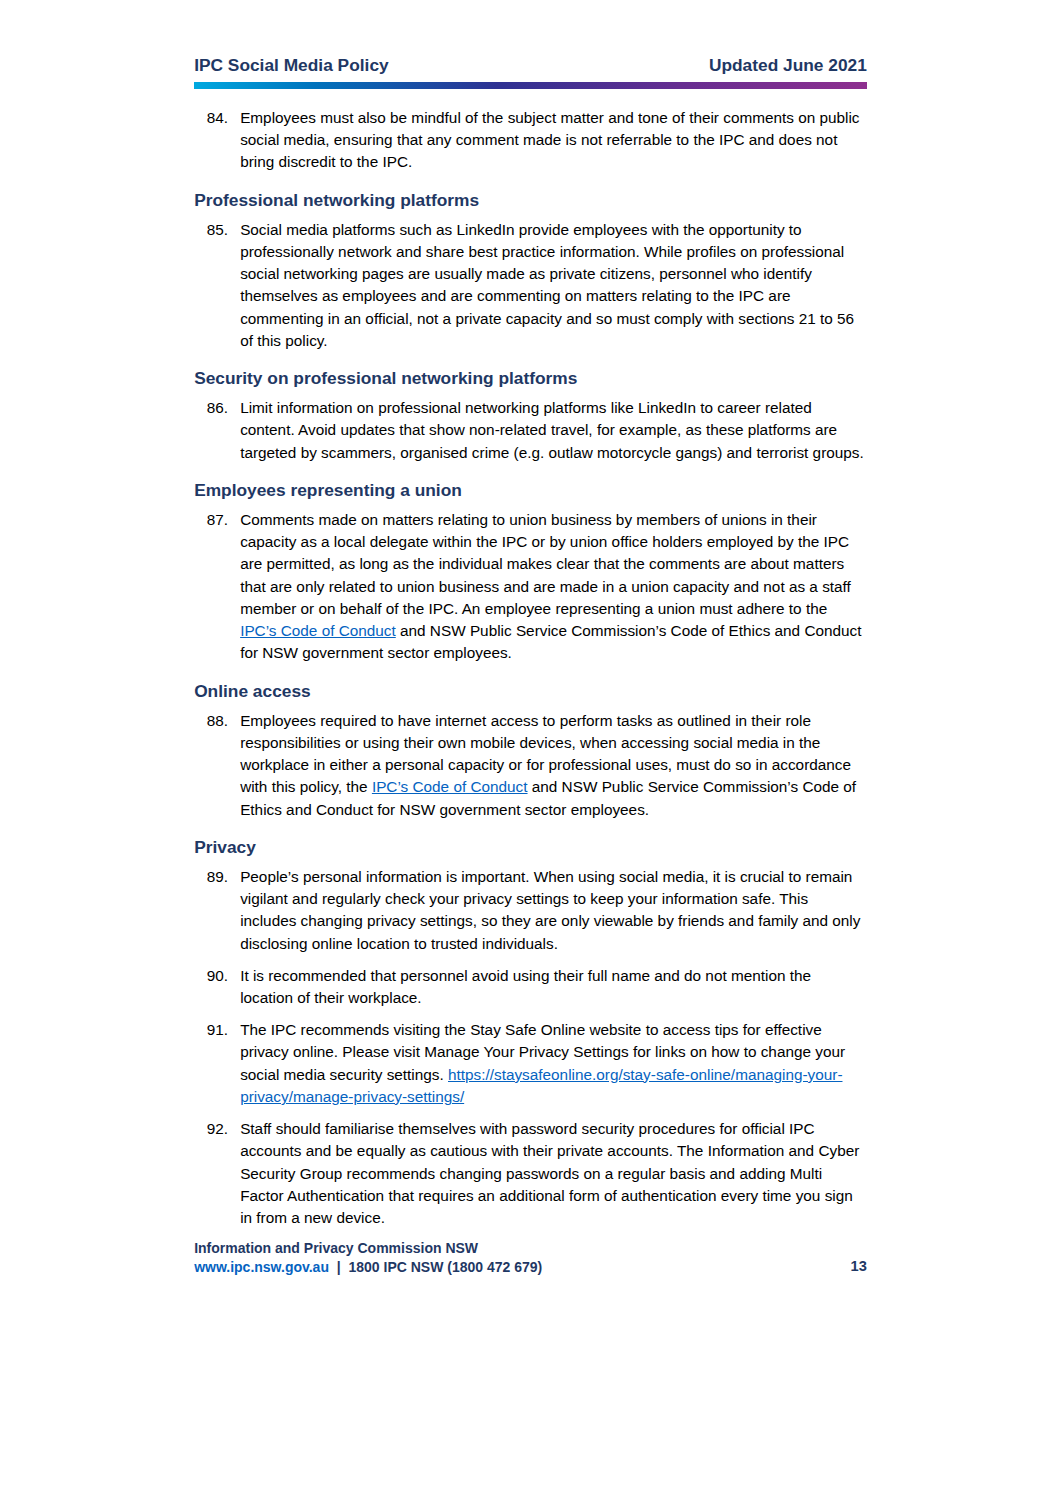IPC Social Media Policy
Updated June 2021
84. Employees must also be mindful of the subject matter and tone of their comments on public social media, ensuring that any comment made is not referrable to the IPC and does not bring discredit to the IPC.
Professional networking platforms
85. Social media platforms such as LinkedIn provide employees with the opportunity to professionally network and share best practice information. While profiles on professional social networking pages are usually made as private citizens, personnel who identify themselves as employees and are commenting on matters relating to the IPC are commenting in an official, not a private capacity and so must comply with sections 21 to 56 of this policy.
Security on professional networking platforms
86. Limit information on professional networking platforms like LinkedIn to career related content. Avoid updates that show non-related travel, for example, as these platforms are targeted by scammers, organised crime (e.g. outlaw motorcycle gangs) and terrorist groups.
Employees representing a union
87. Comments made on matters relating to union business by members of unions in their capacity as a local delegate within the IPC or by union office holders employed by the IPC are permitted, as long as the individual makes clear that the comments are about matters that are only related to union business and are made in a union capacity and not as a staff member or on behalf of the IPC. An employee representing a union must adhere to the IPC’s Code of Conduct and NSW Public Service Commission’s Code of Ethics and Conduct for NSW government sector employees.
Online access
88. Employees required to have internet access to perform tasks as outlined in their role responsibilities or using their own mobile devices, when accessing social media in the workplace in either a personal capacity or for professional uses, must do so in accordance with this policy, the IPC’s Code of Conduct and NSW Public Service Commission’s Code of Ethics and Conduct for NSW government sector employees.
Privacy
89. People’s personal information is important. When using social media, it is crucial to remain vigilant and regularly check your privacy settings to keep your information safe. This includes changing privacy settings, so they are only viewable by friends and family and only disclosing online location to trusted individuals.
90. It is recommended that personnel avoid using their full name and do not mention the location of their workplace.
91. The IPC recommends visiting the Stay Safe Online website to access tips for effective privacy online. Please visit Manage Your Privacy Settings for links on how to change your social media security settings. https://staysafeonline.org/stay-safe-online/managing-your-privacy/manage-privacy-settings/
92. Staff should familiarise themselves with password security procedures for official IPC accounts and be equally as cautious with their private accounts. The Information and Cyber Security Group recommends changing passwords on a regular basis and adding Multi Factor Authentication that requires an additional form of authentication every time you sign in from a new device.
Information and Privacy Commission NSW
www.ipc.nsw.gov.au | 1800 IPC NSW (1800 472 679)
13